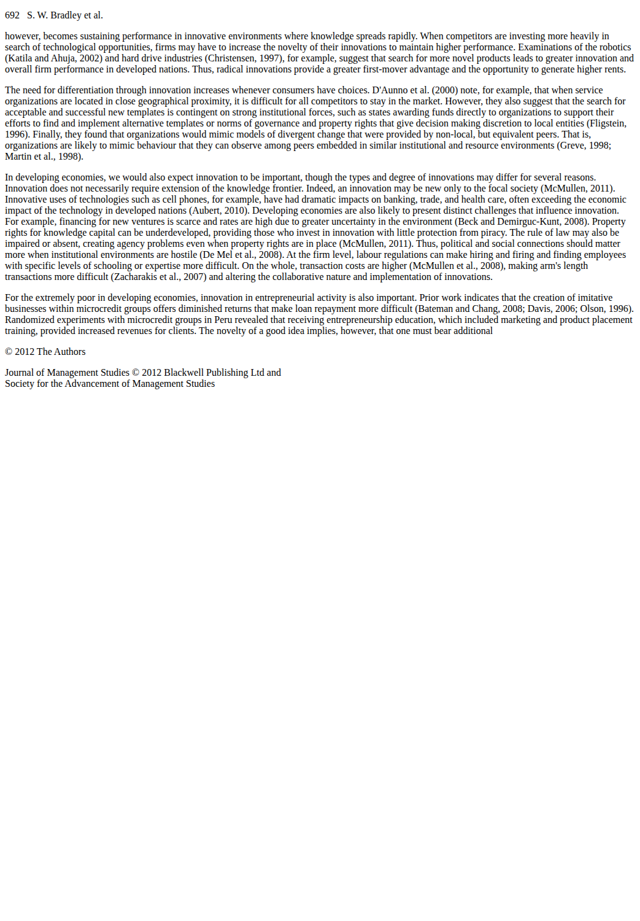692 S. W. Bradley et al.
however, becomes sustaining performance in innovative environments where knowledge spreads rapidly. When competitors are investing more heavily in search of technological opportunities, firms may have to increase the novelty of their innovations to maintain higher performance. Examinations of the robotics (Katila and Ahuja, 2002) and hard drive industries (Christensen, 1997), for example, suggest that search for more novel products leads to greater innovation and overall firm performance in developed nations. Thus, radical innovations provide a greater first-mover advantage and the opportunity to generate higher rents.
The need for differentiation through innovation increases whenever consumers have choices. D'Aunno et al. (2000) note, for example, that when service organizations are located in close geographical proximity, it is difficult for all competitors to stay in the market. However, they also suggest that the search for acceptable and successful new templates is contingent on strong institutional forces, such as states awarding funds directly to organizations to support their efforts to find and implement alternative templates or norms of governance and property rights that give decision making discretion to local entities (Fligstein, 1996). Finally, they found that organizations would mimic models of divergent change that were provided by non-local, but equivalent peers. That is, organizations are likely to mimic behaviour that they can observe among peers embedded in similar institutional and resource environments (Greve, 1998; Martin et al., 1998).
In developing economies, we would also expect innovation to be important, though the types and degree of innovations may differ for several reasons. Innovation does not necessarily require extension of the knowledge frontier. Indeed, an innovation may be new only to the focal society (McMullen, 2011). Innovative uses of technologies such as cell phones, for example, have had dramatic impacts on banking, trade, and health care, often exceeding the economic impact of the technology in developed nations (Aubert, 2010). Developing economies are also likely to present distinct challenges that influence innovation. For example, financing for new ventures is scarce and rates are high due to greater uncertainty in the environment (Beck and Demirguc-Kunt, 2008). Property rights for knowledge capital can be underdeveloped, providing those who invest in innovation with little protection from piracy. The rule of law may also be impaired or absent, creating agency problems even when property rights are in place (McMullen, 2011). Thus, political and social connections should matter more when institutional environments are hostile (De Mel et al., 2008). At the firm level, labour regulations can make hiring and firing and finding employees with specific levels of schooling or expertise more difficult. On the whole, transaction costs are higher (McMullen et al., 2008), making arm's length transactions more difficult (Zacharakis et al., 2007) and altering the collaborative nature and implementation of innovations.
For the extremely poor in developing economies, innovation in entrepreneurial activity is also important. Prior work indicates that the creation of imitative businesses within microcredit groups offers diminished returns that make loan repayment more difficult (Bateman and Chang, 2008; Davis, 2006; Olson, 1996). Randomized experiments with microcredit groups in Peru revealed that receiving entrepreneurship education, which included marketing and product placement training, provided increased revenues for clients. The novelty of a good idea implies, however, that one must bear additional
© 2012 The Authors
Journal of Management Studies © 2012 Blackwell Publishing Ltd and
Society for the Advancement of Management Studies